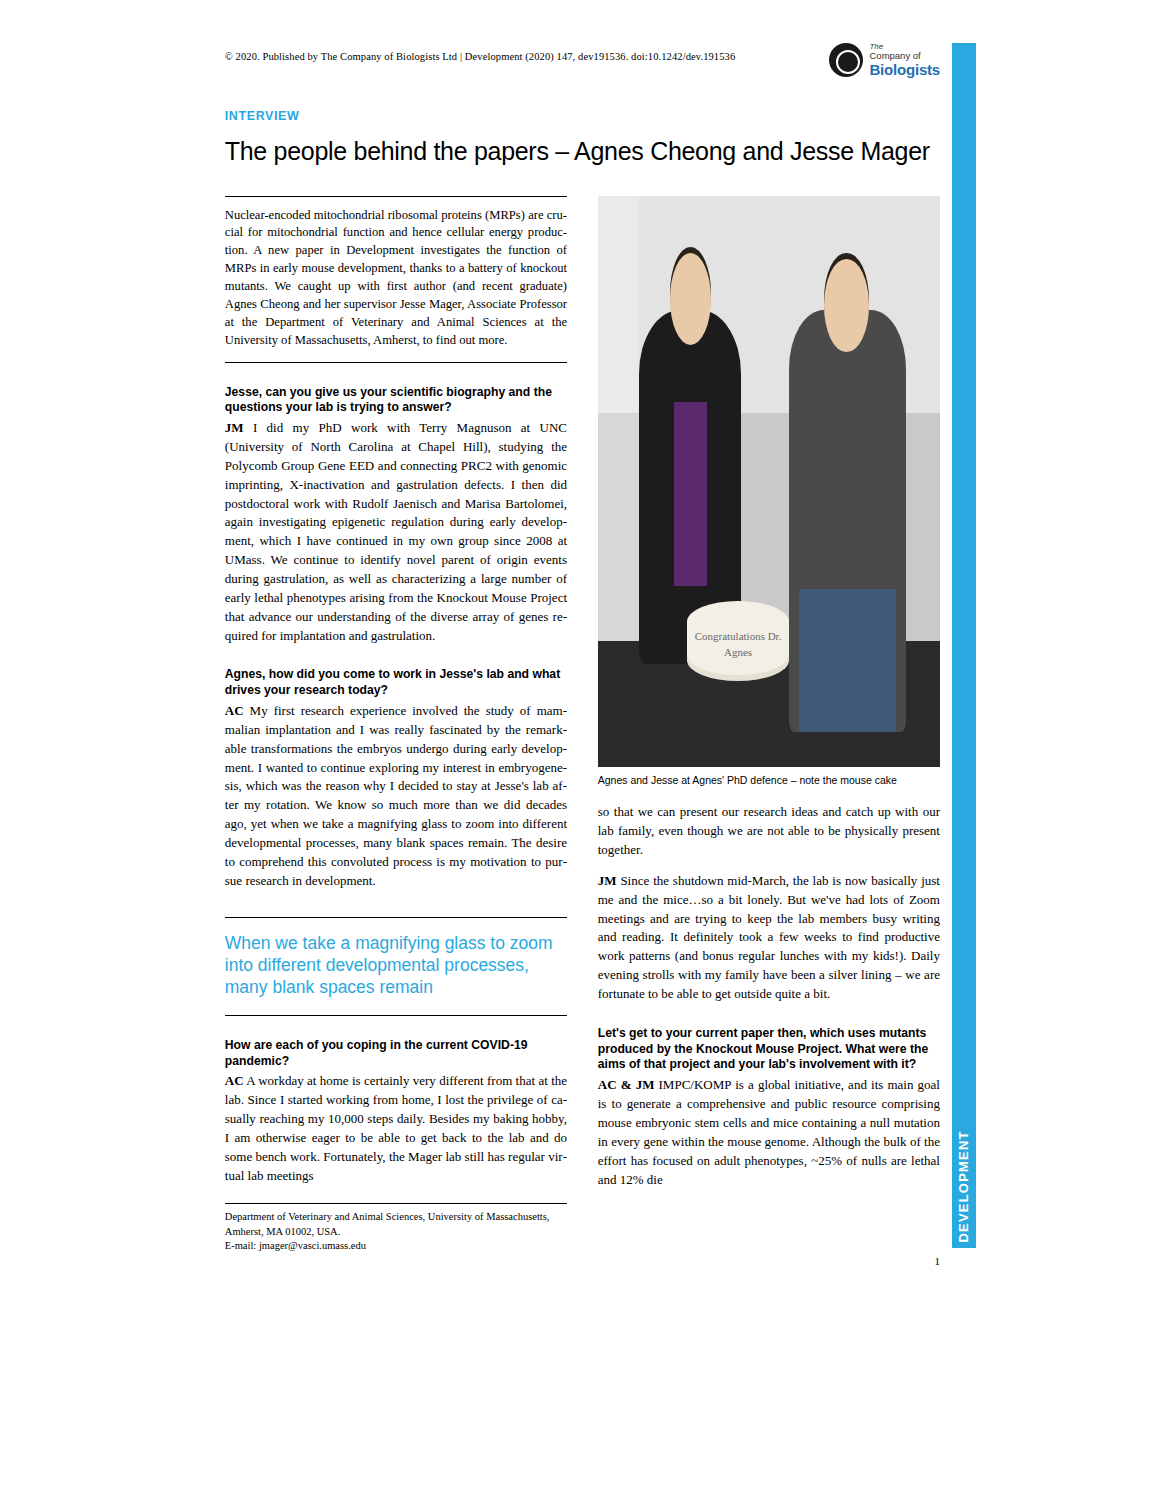© 2020. Published by The Company of Biologists Ltd | Development (2020) 147, dev191536. doi:10.1242/dev.191536
The Company of Biologists
INTERVIEW
The people behind the papers – Agnes Cheong and Jesse Mager
Nuclear-encoded mitochondrial ribosomal proteins (MRPs) are crucial for mitochondrial function and hence cellular energy production. A new paper in Development investigates the function of MRPs in early mouse development, thanks to a battery of knockout mutants. We caught up with first author (and recent graduate) Agnes Cheong and her supervisor Jesse Mager, Associate Professor at the Department of Veterinary and Animal Sciences at the University of Massachusetts, Amherst, to find out more.
Jesse, can you give us your scientific biography and the questions your lab is trying to answer?
JM I did my PhD work with Terry Magnuson at UNC (University of North Carolina at Chapel Hill), studying the Polycomb Group Gene EED and connecting PRC2 with genomic imprinting, X-inactivation and gastrulation defects. I then did postdoctoral work with Rudolf Jaenisch and Marisa Bartolomei, again investigating epigenetic regulation during early development, which I have continued in my own group since 2008 at UMass. We continue to identify novel parent of origin events during gastrulation, as well as characterizing a large number of early lethal phenotypes arising from the Knockout Mouse Project that advance our understanding of the diverse array of genes required for implantation and gastrulation.
Agnes, how did you come to work in Jesse's lab and what drives your research today?
AC My first research experience involved the study of mammalian implantation and I was really fascinated by the remarkable transformations the embryos undergo during early development. I wanted to continue exploring my interest in embryogenesis, which was the reason why I decided to stay at Jesse's lab after my rotation. We know so much more than we did decades ago, yet when we take a magnifying glass to zoom into different developmental processes, many blank spaces remain. The desire to comprehend this convoluted process is my motivation to pursue research in development.
When we take a magnifying glass to zoom into different developmental processes, many blank spaces remain
How are each of you coping in the current COVID-19 pandemic?
AC A workday at home is certainly very different from that at the lab. Since I started working from home, I lost the privilege of casually reaching my 10,000 steps daily. Besides my baking hobby, I am otherwise eager to be able to get back to the lab and do some bench work. Fortunately, the Mager lab still has regular virtual lab meetings
Department of Veterinary and Animal Sciences, University of Massachusetts, Amherst, MA 01002, USA.
E-mail: jmager@vasci.umass.edu
Agnes and Jesse at Agnes' PhD defence – note the mouse cake
so that we can present our research ideas and catch up with our lab family, even though we are not able to be physically present together.
JM Since the shutdown mid-March, the lab is now basically just me and the mice…so a bit lonely. But we've had lots of Zoom meetings and are trying to keep the lab members busy writing and reading. It definitely took a few weeks to find productive work patterns (and bonus regular lunches with my kids!). Daily evening strolls with my family have been a silver lining – we are fortunate to be able to get outside quite a bit.
Let's get to your current paper then, which uses mutants produced by the Knockout Mouse Project. What were the aims of that project and your lab's involvement with it?
AC & JM IMPC/KOMP is a global initiative, and its main goal is to generate a comprehensive and public resource comprising mouse embryonic stem cells and mice containing a null mutation in every gene within the mouse genome. Although the bulk of the effort has focused on adult phenotypes, ~25% of nulls are lethal and 12% die
DEVELOPMENT
1